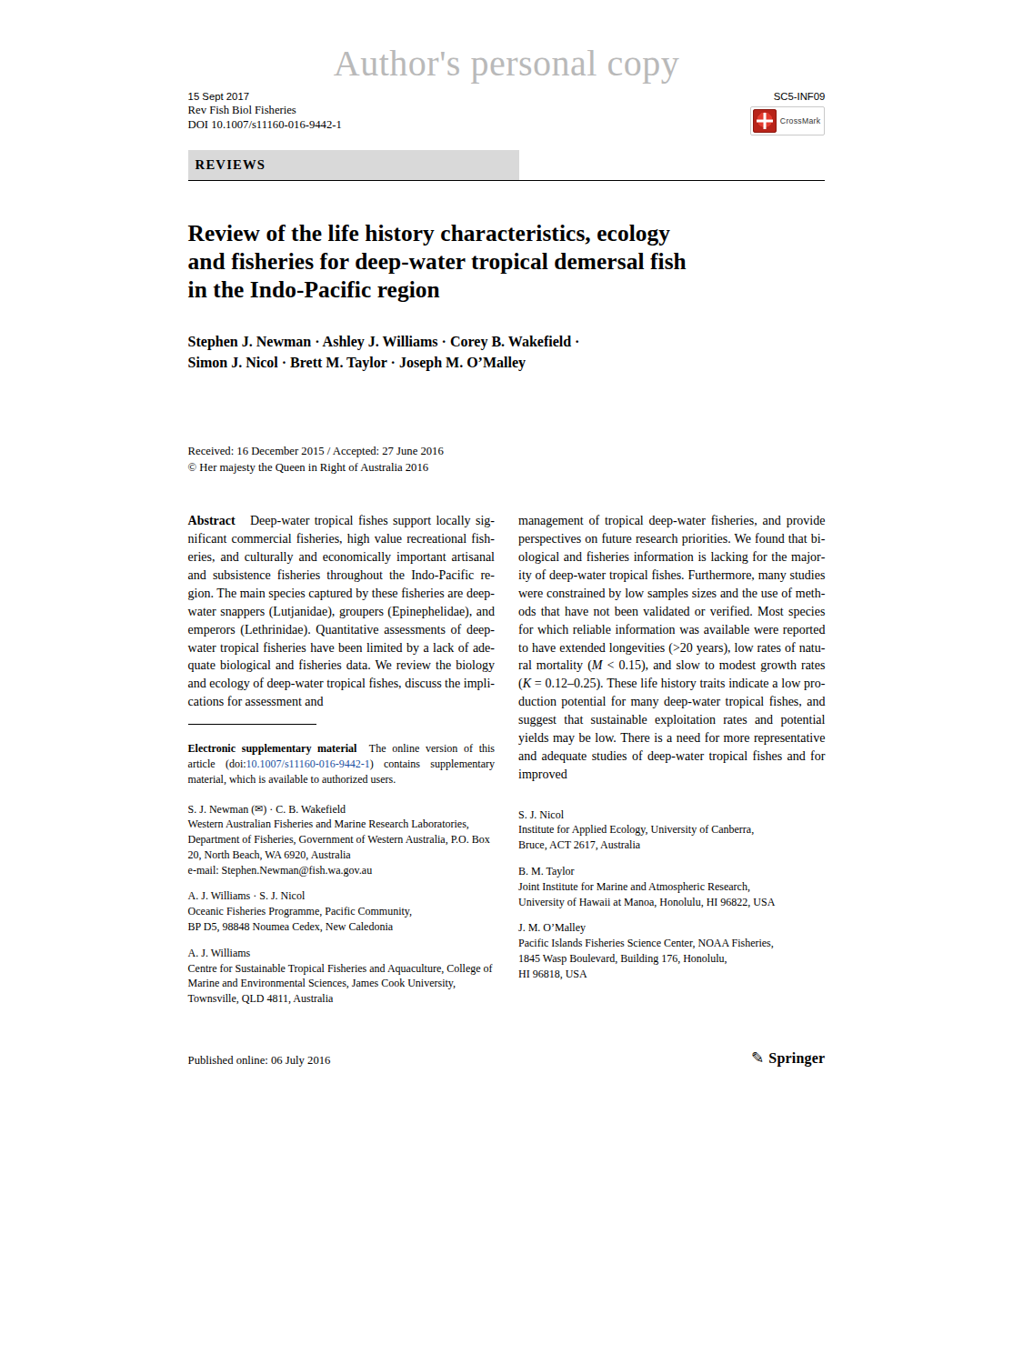Author's personal copy
15 Sept 2017
Rev Fish Biol Fisheries
DOI 10.1007/s11160-016-9442-1
SC5-INF09
CrossMark
REVIEWS
Review of the life history characteristics, ecology
and fisheries for deep-water tropical demersal fish
in the Indo-Pacific region
Stephen J. Newman · Ashley J. Williams · Corey B. Wakefield ·
Simon J. Nicol · Brett M. Taylor · Joseph M. O’Malley
Received: 16 December 2015 / Accepted: 27 June 2016
© Her majesty the Queen in Right of Australia 2016
Abstract Deep-water tropical fishes support locally significant commercial fisheries, high value recreational fisheries, and culturally and economically important artisanal and subsistence fisheries throughout the Indo-Pacific region. The main species captured by these fisheries are deep-water snappers (Lutjanidae), groupers (Epinephelidae), and emperors (Lethrinidae). Quantitative assessments of deep-water tropical fisheries have been limited by a lack of adequate biological and fisheries data. We review the biology and ecology of deep-water tropical fishes, discuss the implications for assessment and
Electronic supplementary material The online version of this article (doi:10.1007/s11160-016-9442-1) contains supplementary material, which is available to authorized users.
S. J. Newman (✉) · C. B. Wakefield
Western Australian Fisheries and Marine Research Laboratories, Department of Fisheries, Government of Western Australia, P.O. Box 20, North Beach, WA 6920, Australia
e-mail: Stephen.Newman@fish.wa.gov.au
A. J. Williams · S. J. Nicol
Oceanic Fisheries Programme, Pacific Community,
BP D5, 98848 Noumea Cedex, New Caledonia
A. J. Williams
Centre for Sustainable Tropical Fisheries and Aquaculture, College of Marine and Environmental Sciences, James Cook University, Townsville, QLD 4811, Australia
management of tropical deep-water fisheries, and provide perspectives on future research priorities. We found that biological and fisheries information is lacking for the majority of deep-water tropical fishes. Furthermore, many studies were constrained by low samples sizes and the use of methods that have not been validated or verified. Most species for which reliable information was available were reported to have extended longevities (>20 years), low rates of natural mortality (M < 0.15), and slow to modest growth rates (K = 0.12–0.25). These life history traits indicate a low production potential for many deep-water tropical fishes, and suggest that sustainable exploitation rates and potential yields may be low. There is a need for more representative and adequate studies of deep-water tropical fishes and for improved
S. J. Nicol
Institute for Applied Ecology, University of Canberra,
Bruce, ACT 2617, Australia
B. M. Taylor
Joint Institute for Marine and Atmospheric Research,
University of Hawaii at Manoa, Honolulu, HI 96822, USA
J. M. O’Malley
Pacific Islands Fisheries Science Center, NOAA Fisheries,
1845 Wasp Boulevard, Building 176, Honolulu,
HI 96818, USA
Published online: 06 July 2016
✎Springer